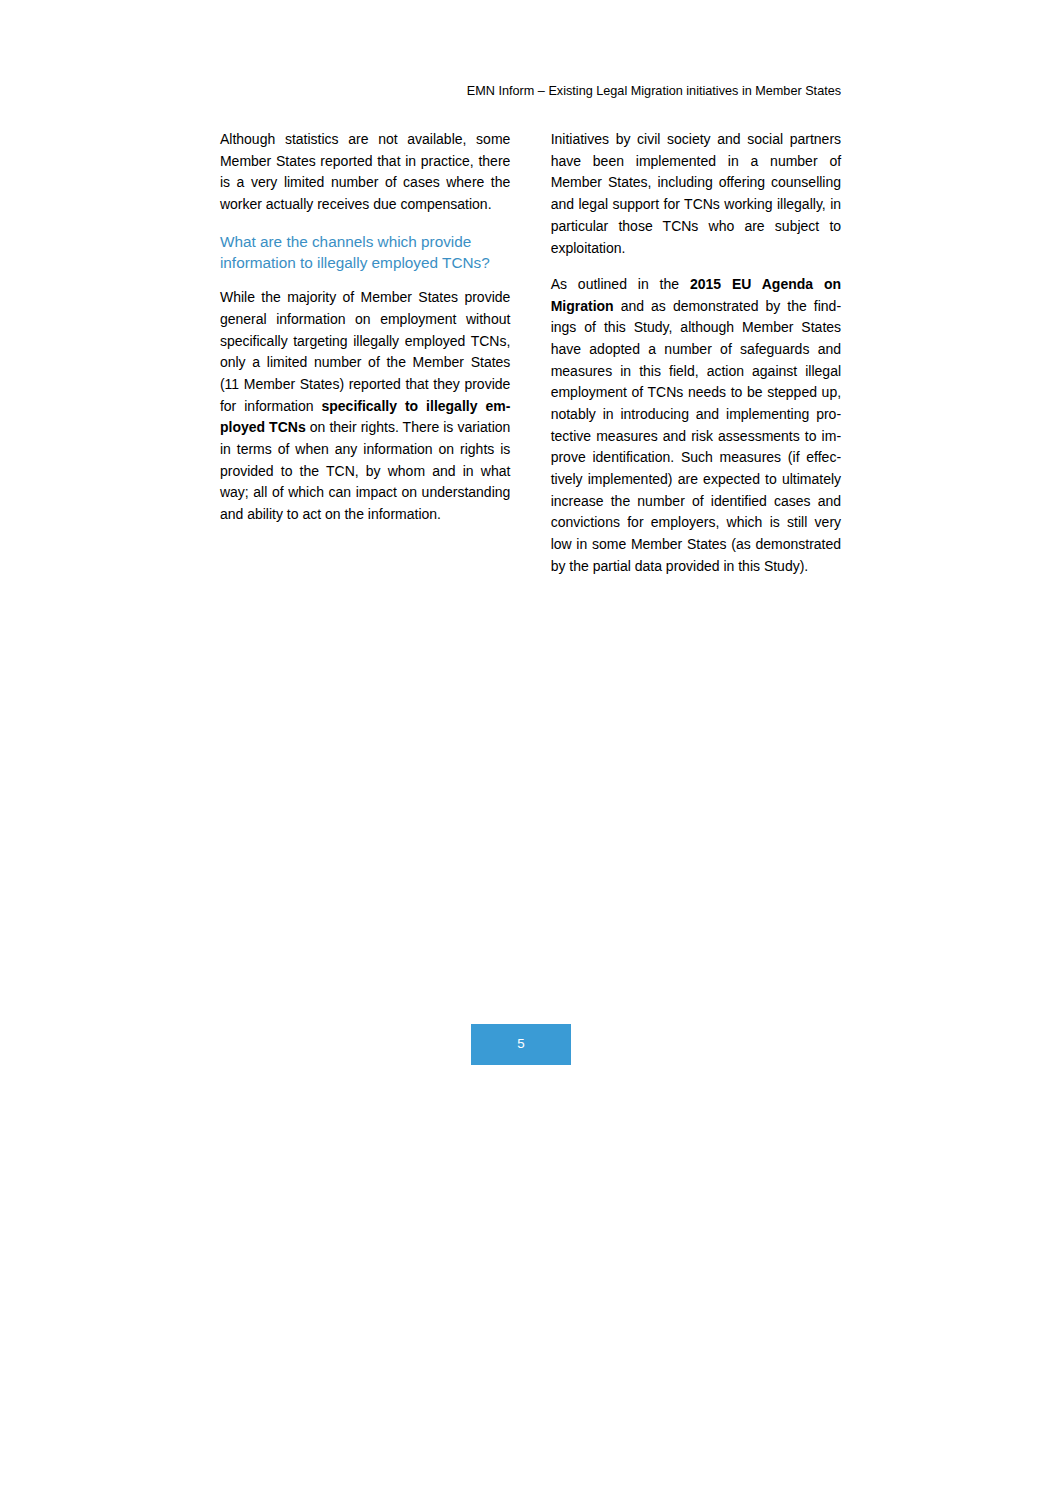EMN Inform – Existing Legal Migration initiatives in Member States
Although statistics are not available, some Member States reported that in practice, there is a very limited number of cases where the worker actually receives due compensation.
What are the channels which provide information to illegally employed TCNs?
While the majority of Member States provide general information on employment without specifically targeting illegally employed TCNs, only a limited number of the Member States (11 Member States) reported that they provide for information specifically to illegally employed TCNs on their rights. There is variation in terms of when any information on rights is provided to the TCN, by whom and in what way; all of which can impact on understanding and ability to act on the information.
Initiatives by civil society and social partners have been implemented in a number of Member States, including offering counselling and legal support for TCNs working illegally, in particular those TCNs who are subject to exploitation.
As outlined in the 2015 EU Agenda on Migration and as demonstrated by the findings of this Study, although Member States have adopted a number of safeguards and measures in this field, action against illegal employment of TCNs needs to be stepped up, notably in introducing and implementing protective measures and risk assessments to improve identification. Such measures (if effectively implemented) are expected to ultimately increase the number of identified cases and convictions for employers, which is still very low in some Member States (as demonstrated by the partial data provided in this Study).
5